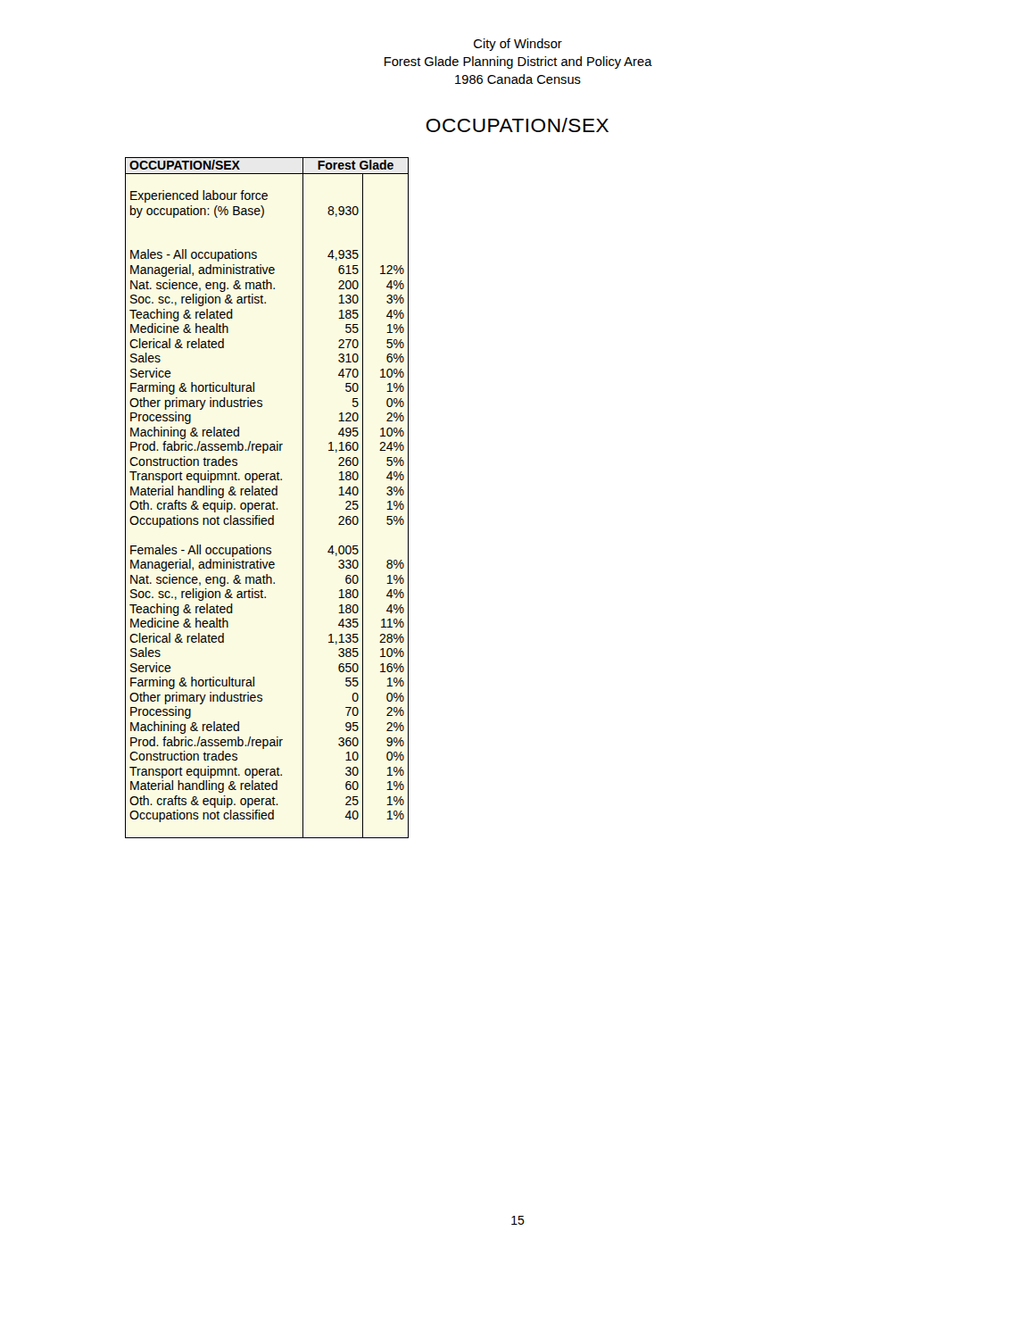City of Windsor
Forest Glade Planning District and Policy Area
1986 Canada Census
OCCUPATION/SEX
| OCCUPATION/SEX | Forest Glade |
| --- | --- |
| Experienced labour force | | |
| by occupation: (% Base) | 8,930 | |
| Males - All occupations | 4,935 | |
| Managerial, administrative | 615 | 12% |
| Nat. science, eng. & math. | 200 | 4% |
| Soc. sc., religion & artist. | 130 | 3% |
| Teaching & related | 185 | 4% |
| Medicine & health | 55 | 1% |
| Clerical & related | 270 | 5% |
| Sales | 310 | 6% |
| Service | 470 | 10% |
| Farming & horticultural | 50 | 1% |
| Other primary industries | 5 | 0% |
| Processing | 120 | 2% |
| Machining & related | 495 | 10% |
| Prod. fabric./assemb./repair | 1,160 | 24% |
| Construction trades | 260 | 5% |
| Transport equipmnt. operat. | 180 | 4% |
| Material handling & related | 140 | 3% |
| Oth. crafts & equip. operat. | 25 | 1% |
| Occupations not classified | 260 | 5% |
| Females - All occupations | 4,005 | |
| Managerial, administrative | 330 | 8% |
| Nat. science, eng. & math. | 60 | 1% |
| Soc. sc., religion & artist. | 180 | 4% |
| Teaching & related | 180 | 4% |
| Medicine & health | 435 | 11% |
| Clerical & related | 1,135 | 28% |
| Sales | 385 | 10% |
| Service | 650 | 16% |
| Farming & horticultural | 55 | 1% |
| Other primary industries | 0 | 0% |
| Processing | 70 | 2% |
| Machining & related | 95 | 2% |
| Prod. fabric./assemb./repair | 360 | 9% |
| Construction trades | 10 | 0% |
| Transport equipmnt. operat. | 30 | 1% |
| Material handling & related | 60 | 1% |
| Oth. crafts & equip. operat. | 25 | 1% |
| Occupations not classified | 40 | 1% |
15